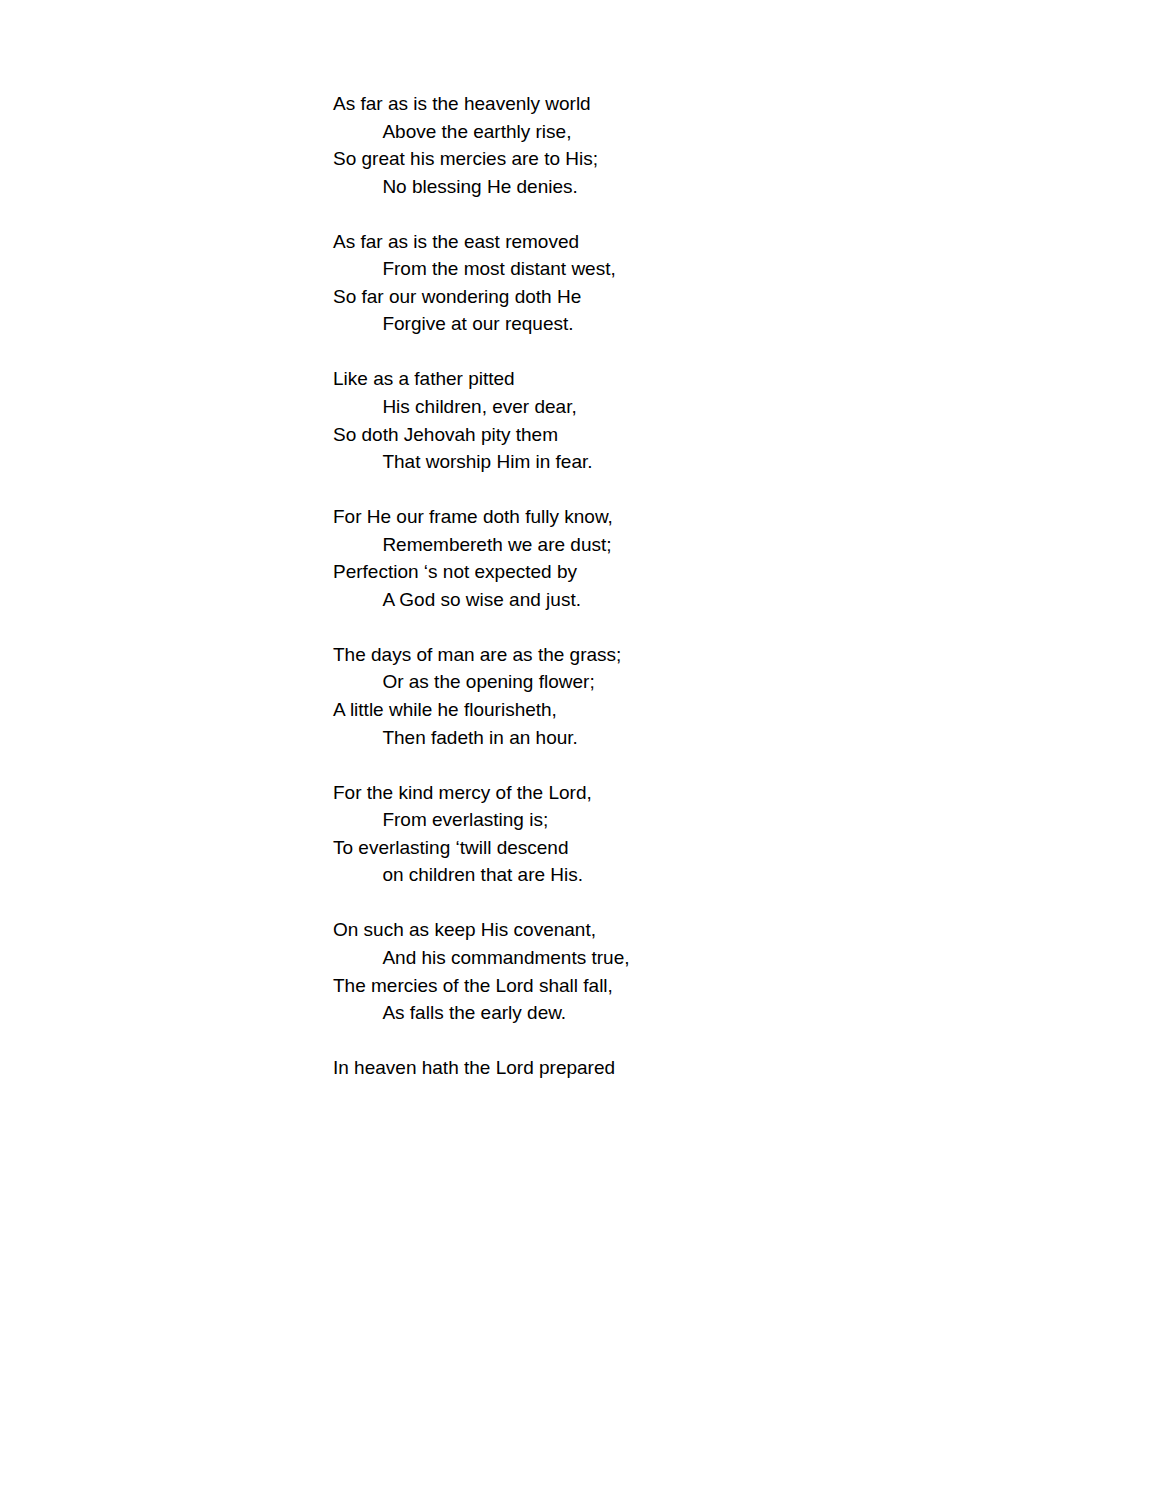As far as is the heavenly world
Above the earthly rise,
So great his mercies are to His;
No blessing He denies.
As far as is the east removed
From the most distant west,
So far our wondering doth He
Forgive at our request.
Like as a father pitted
His children, ever dear,
So doth Jehovah pity them
That worship Him in fear.
For He our frame doth fully know,
Remembereth we are dust;
Perfection ‘s not expected by
A God so wise and just.
The days of man are as the grass;
Or as the opening flower;
A little while he flourisheth,
Then fadeth in an hour.
For the kind mercy of the Lord,
From everlasting is;
To everlasting ‘twill descend
on children that are His.
On such as keep His covenant,
And his commandments true,
The mercies of the Lord shall fall,
As falls the early dew.
In heaven hath the Lord prepared